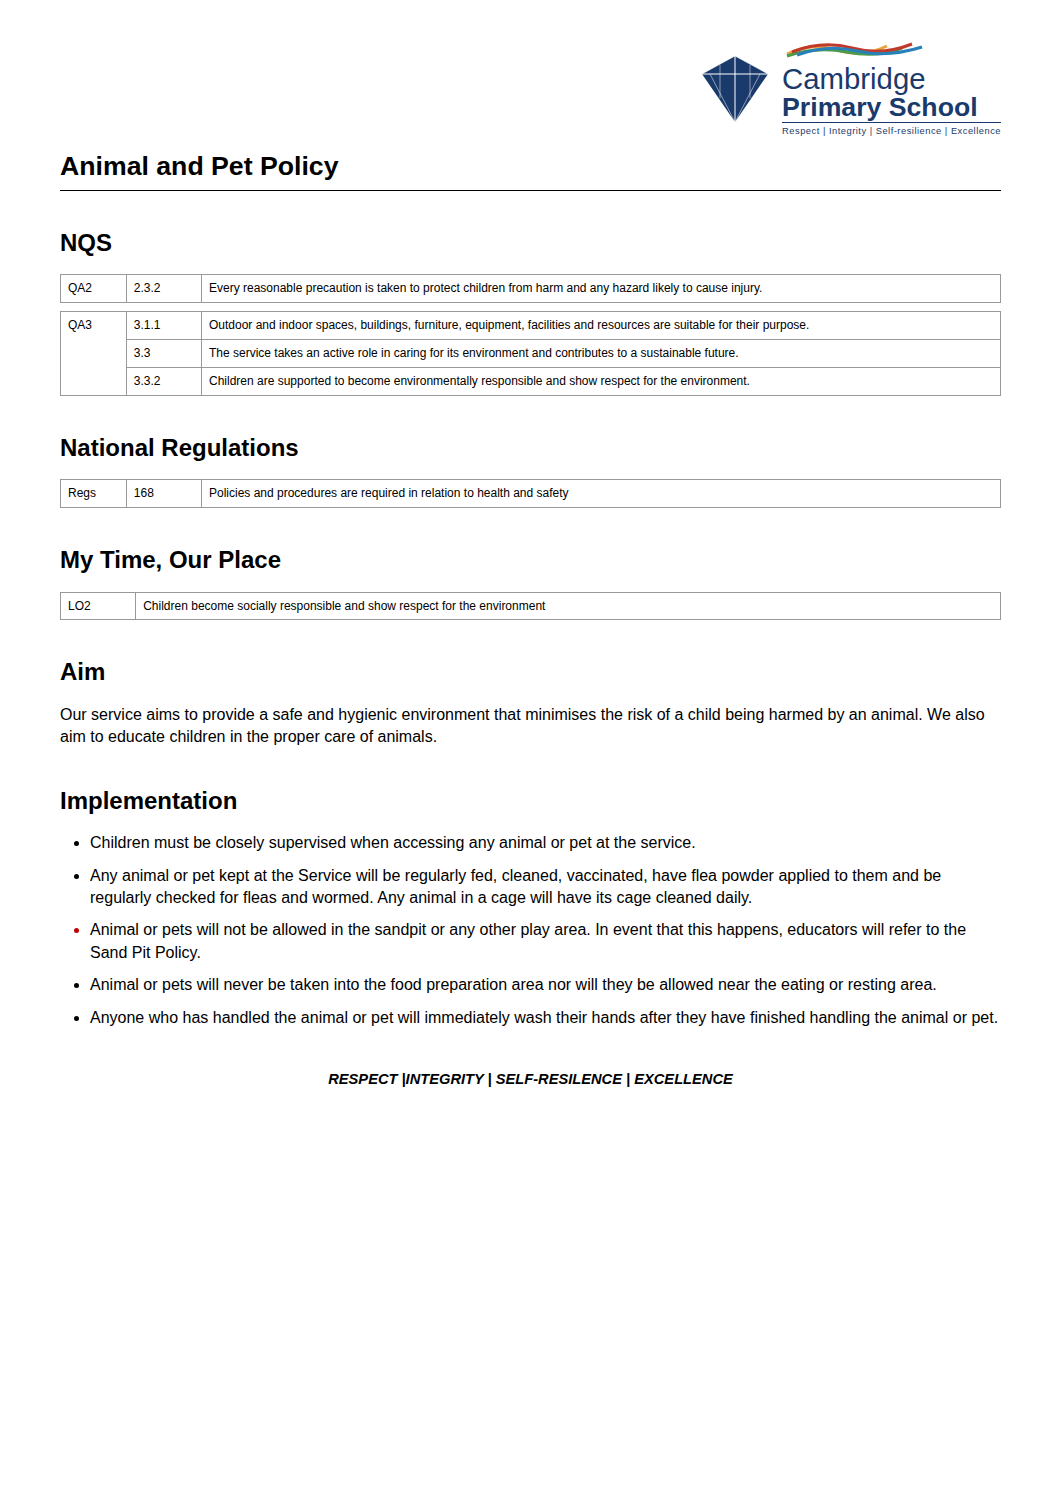Cambridge
Primary School
Respect | Integrity | Self-resilience | Excellence
Animal and Pet Policy
NQS
| QA2 | 2.3.2 | Every reasonable precaution is taken to protect children from harm and any hazard likely to cause injury. |
| QA3 | 3.1.1 | Outdoor and indoor spaces, buildings, furniture, equipment, facilities and resources are suitable for their purpose. |
| 3.3 | The service takes an active role in caring for its environment and contributes to a sustainable future. |
| 3.3.2 | Children are supported to become environmentally responsible and show respect for the environment. |
National Regulations
| Regs | 168 | Policies and procedures are required in relation to health and safety |
My Time, Our Place
| LO2 | Children become socially responsible and show respect for the environment |
Aim
Our service aims to provide a safe and hygienic environment that minimises the risk of a child being harmed by an animal. We also aim to educate children in the proper care of animals.
Implementation
Children must be closely supervised when accessing any animal or pet at the service.
Any animal or pet kept at the Service will be regularly fed, cleaned, vaccinated, have flea powder applied to them and be regularly checked for fleas and wormed. Any animal in a cage will have its cage cleaned daily.
Animal or pets will not be allowed in the sandpit or any other play area. In event that this happens, educators will refer to the Sand Pit Policy.
Animal or pets will never be taken into the food preparation area nor will they be allowed near the eating or resting area.
Anyone who has handled the animal or pet will immediately wash their hands after they have finished handling the animal or pet.
RESPECT |INTEGRITY | SELF-RESILENCE | EXCELLENCE